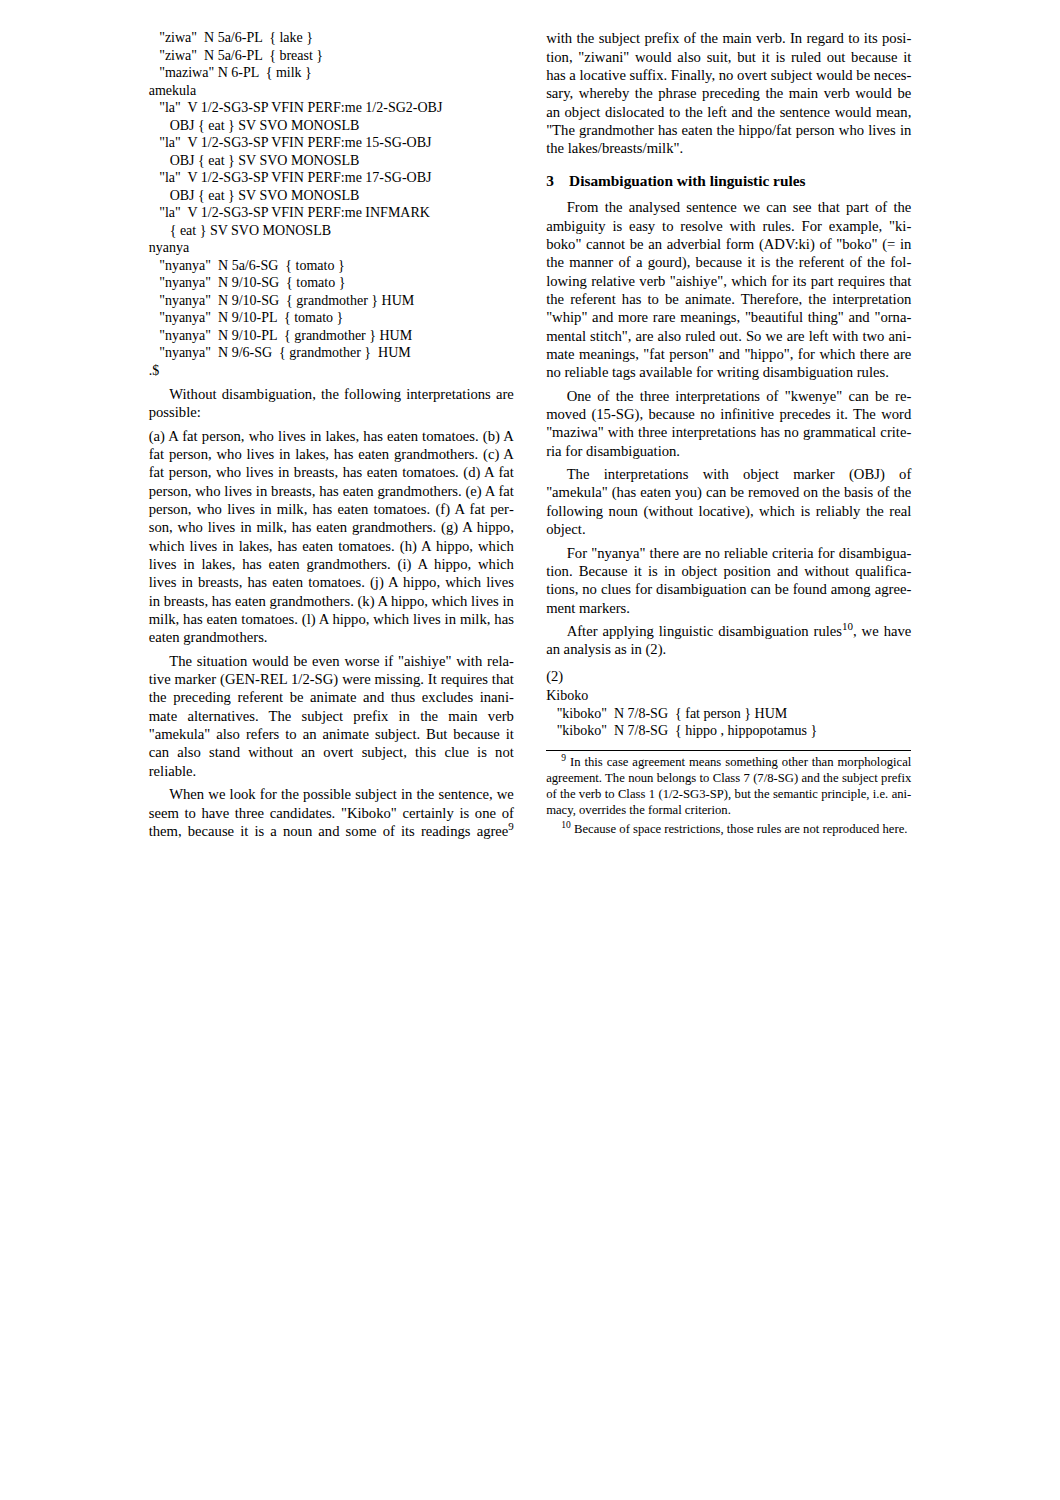"ziwa"  N 5a/6-PL  { lake }
   "ziwa"  N 5a/6-PL  { breast }
   "maziwa" N 6-PL  { milk }
amekula
   "la"  V 1/2-SG3-SP VFIN PERF:me 1/2-SG2-OBJ
      OBJ { eat } SV SVO MONOSLB
   "la"  V 1/2-SG3-SP VFIN PERF:me 15-SG-OBJ
      OBJ { eat } SV SVO MONOSLB
   "la"  V 1/2-SG3-SP VFIN PERF:me 17-SG-OBJ
      OBJ { eat } SV SVO MONOSLB
   "la"  V 1/2-SG3-SP VFIN PERF:me INFMARK
      { eat } SV SVO MONOSLB
nyanya
   "nyanya"  N 5a/6-SG  { tomato }
   "nyanya"  N 9/10-SG  { tomato }
   "nyanya"  N 9/10-SG  { grandmother } HUM
   "nyanya"  N 9/10-PL  { tomato }
   "nyanya"  N 9/10-PL  { grandmother } HUM
   "nyanya"  N 9/6-SG  { grandmother }  HUM
.$
Without disambiguation, the following interpretations are possible:
(a) A fat person, who lives in lakes, has eaten tomatoes. (b) A fat person, who lives in lakes, has eaten grandmothers. (c) A fat person, who lives in breasts, has eaten tomatoes. (d) A fat person, who lives in breasts, has eaten grandmothers. (e) A fat person, who lives in milk, has eaten tomatoes. (f) A fat person, who lives in milk, has eaten grandmothers. (g) A hippo, which lives in lakes, has eaten tomatoes. (h) A hippo, which lives in lakes, has eaten grandmothers. (i) A hippo, which lives in breasts, has eaten tomatoes. (j) A hippo, which lives in breasts, has eaten grandmothers. (k) A hippo, which lives in milk, has eaten tomatoes. (l) A hippo, which lives in milk, has eaten grandmothers.
The situation would be even worse if "aishiye" with relative marker (GEN-REL 1/2-SG) were missing. It requires that the preceding referent be animate and thus excludes inanimate alternatives. The subject prefix in the main verb "amekula" also refers to an animate subject. But because it can also stand without an overt subject, this clue is not reliable.
When we look for the possible subject in the sentence, we seem to have three candidates. "Kiboko" certainly is one of them, because it is a noun and some of its readings agree9 with the subject prefix of the main verb. In regard to its position, "ziwani" would also suit, but it is ruled out because it has a locative suffix. Finally, no overt subject would be necessary, whereby the phrase preceding the main verb would be an object dislocated to the left and the sentence would mean, "The grandmother has eaten the hippo/fat person who lives in the lakes/breasts/milk".
3 Disambiguation with linguistic rules
From the analysed sentence we can see that part of the ambiguity is easy to resolve with rules. For example, "kiboko" cannot be an adverbial form (ADV:ki) of "boko" (= in the manner of a gourd), because it is the referent of the following relative verb "aishiye", which for its part requires that the referent has to be animate. Therefore, the interpretation "whip" and more rare meanings, "beautiful thing" and "ornamental stitch", are also ruled out. So we are left with two animate meanings, "fat person" and "hippo", for which there are no reliable tags available for writing disambiguation rules.
One of the three interpretations of "kwenye" can be removed (15-SG), because no infinitive precedes it. The word "maziwa" with three interpretations has no grammatical criteria for disambiguation.
The interpretations with object marker (OBJ) of "amekula" (has eaten you) can be removed on the basis of the following noun (without locative), which is reliably the real object.
For "nyanya" there are no reliable criteria for disambiguation. Because it is in object position and without qualifications, no clues for disambiguation can be found among agreement markers.
After applying linguistic disambiguation rules10, we have an analysis as in (2).
(2)
Kiboko
   "kiboko"  N 7/8-SG  { fat person } HUM
   "kiboko"  N 7/8-SG  { hippo , hippopotamus }
9 In this case agreement means something other than morphological agreement. The noun belongs to Class 7 (7/8-SG) and the subject prefix of the verb to Class 1 (1/2-SG3-SP), but the semantic principle, i.e. animacy, overrides the formal criterion.
10 Because of space restrictions, those rules are not reproduced here.